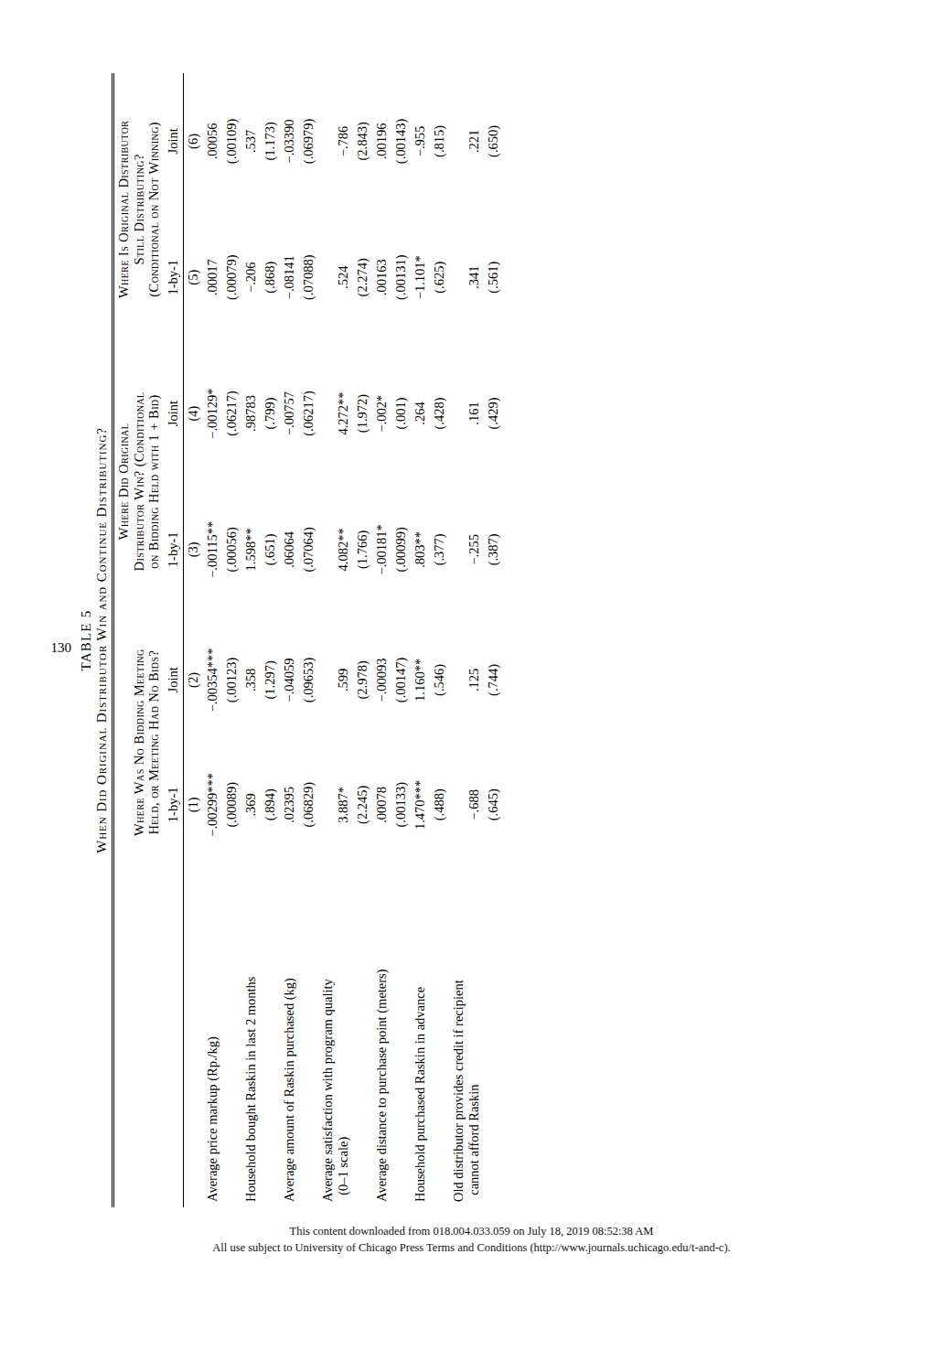130
TABLE 5
When Did Original Distributor Win and Continue Distributing?
| | Where Was No Bidding Meeting Held, or Meeting Had No Bids? | Where Did Original Distributor Win? (Conditional on Bidding Held with 1 + Bid) | Where Is Original Distributor Still Distributing? (Conditional on Not Winning) |
| --- | --- | --- | --- |
| | 1-by-1 | Joint | 1-by-1 | Joint | 1-by-1 | Joint |
| | (1) | (2) | (3) | (4) | (5) | (6) |
| Average price markup (Rp./kg) | −.00299*** | −.00354*** | −.00115** | −.00129* | .00017 | .00056 |
| | (.00089) | (.00123) | (.00056) | (.06217) | (.00079) | (.00109) |
| Household bought Raskin in last 2 months | .369 | .358 | 1.598** | .98783 | −.206 | .537 |
| | (.894) | (1.297) | (.651) | (.799) | (.868) | (1.173) |
| Average amount of Raskin purchased (kg) | .02395 | −.04059 | .06064 | −.00757 | −.08141 | −.03390 |
| | (.06829) | (.09653) | (.07064) | (.06217) | (.07088) | (.06979) |
| Average satisfaction with program quality (0–1 scale) | 3.887* | .599 | 4.082** | 4.272** | .524 | −.786 |
| | (2.245) | (2.978) | (1.766) | (1.972) | (2.274) | (2.843) |
| Average distance to purchase point (meters) | .00078 | −.00093 | −.00181* | −.002* | .00163 | .00196 |
| | (.00133) | (.00147) | (.00099) | (.001) | (.00131) | (.00143) |
| Household purchased Raskin in advance | 1.470*** | 1.160** | .803** | .264 | −1.101* | −.955 |
| | (.488) | (.546) | (.377) | (.428) | (.625) | (.815) |
| Old distributor provides credit if recipient cannot afford Raskin | −.688 | .125 | −.255 | .161 | .341 | .221 |
| | (.645) | (.744) | (.387) | (.429) | (.561) | (.650) |
This content downloaded from 018.004.033.059 on July 18, 2019 08:52:38 AM
All use subject to University of Chicago Press Terms and Conditions (http://www.journals.uchicago.edu/t-and-c).